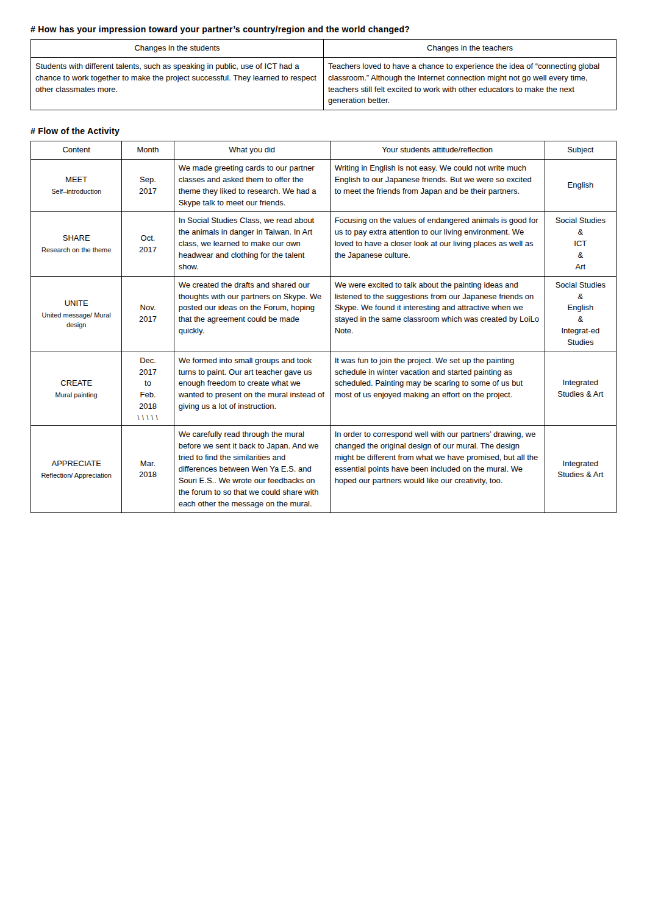# How has your impression toward your partner’s country/region and the world changed?
| Changes in the students | Changes in the teachers |
| --- | --- |
| Students with different talents, such as speaking in public, use of ICT had a chance to work together to make the project successful. They learned to respect other classmates more. | Teachers loved to have a chance to experience the idea of “connecting global classroom.” Although the Internet connection might not go well every time, teachers still felt excited to work with other educators to make the next generation better. |
# Flow of the Activity
| Content | Month | What you did | Your students attitude/reflection | Subject |
| --- | --- | --- | --- | --- |
| MEET Self–introduction | Sep. 2017 | We made greeting cards to our partner classes and asked them to offer the theme they liked to research. We had a Skype talk to meet our friends. | Writing in English is not easy. We could not write much English to our Japanese friends. But we were so excited to meet the friends from Japan and be their partners. | English |
| SHARE Research on the theme | Oct. 2017 | In Social Studies Class, we read about the animals in danger in Taiwan. In Art class, we learned to make our own headwear and clothing for the talent show. | Focusing on the values of endangered animals is good for us to pay extra attention to our living environment. We loved to have a closer look at our living places as well as the Japanese culture. | Social Studies & ICT & Art |
| UNITE United message/ Mural design | Nov. 2017 | We created the drafts and shared our thoughts with our partners on Skype. We posted our ideas on the Forum, hoping that the agreement could be made quickly. | We were excited to talk about the painting ideas and listened to the suggestions from our Japanese friends on Skype. We found it interesting and attractive when we stayed in the same classroom which was created by LoiLo Note. | Social Studies & English & Integrat-ed Studies |
| CREATE Mural painting | Dec. 2017 to Feb. 2018 \ \ \ \ \ | We formed into small groups and took turns to paint. Our art teacher gave us enough freedom to create what we wanted to present on the mural instead of giving us a lot of instruction. | It was fun to join the project. We set up the painting schedule in winter vacation and started painting as scheduled. Painting may be scaring to some of us but most of us enjoyed making an effort on the project. | Integrated Studies & Art |
| APPRECIATE Reflection/ Appreciation | Mar. 2018 | We carefully read through the mural before we sent it back to Japan. And we tried to find the similarities and differences between Wen Ya E.S. and Souri E.S.. We wrote our feedbacks on the forum to so that we could share with each other the message on the mural. | In order to correspond well with our partners’ drawing, we changed the original design of our mural. The design might be different from what we have promised, but all the essential points have been included on the mural. We hoped our partners would like our creativity, too. | Integrated Studies & Art |